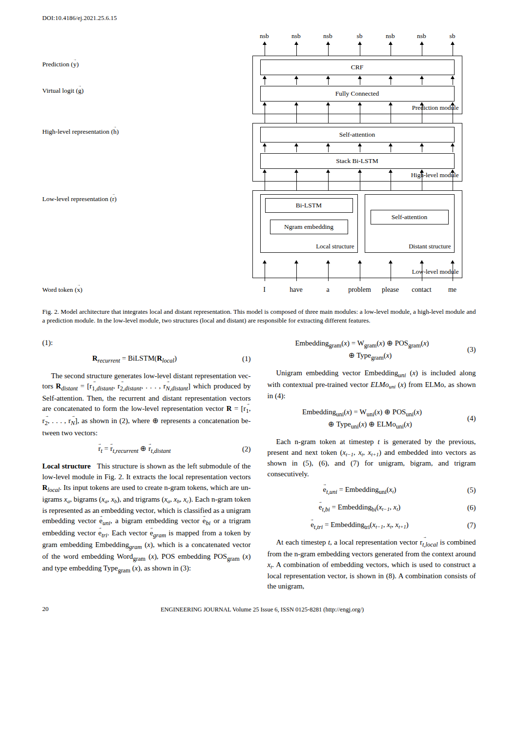DOI:10.4186/ej.2021.25.6.15
nsb
nsb
nsb
sb
nsb
nsb
sb
Prediction (y)
Prediction module
CRF
Fully Connected
Virtual logit (g)
High-level representation (h)
High-level module
Self-attention
Stack Bi-LSTM
Low-level representation (r)
Low-level module
Local structure
Bi-LSTM
Ngram embedding
Distant structure
Self-attention
Word token (x)
I
have
a
problem
please
contact
me
Fig. 2. Model architecture that integrates local and distant representation. This model is composed of three main modules: a low-level module, a high-level module and a prediction module. In the low-level module, two structures (local and distant) are responsible for extracting different features.
(1):
Rrecurrent = BiLSTM(Rlocal)
(1)
The second structure generates low-level distant representation vectors Rdistant = [r1,distant, r2,distant, . . . , rN,distant] which produced by Self-attention. Then, the recurrent and distant representation vectors are concatenated to form the low-level representation vector R = [r1, r2, . . . , rN], as shown in (2), where ⊕ represents a concatenation between two vectors:
rt = rt,recurrent ⊕ rt,distant
(2)
Local structure This structure is shown as the left submodule of the low-level module in Fig. 2. It extracts the local representation vectors Rlocal. Its input tokens are used to create n-gram tokens, which are unigrams xa, bigrams (xa, xb), and trigrams (xa, xb, xc). Each n-gram token is represented as an embedding vector, which is classified as a unigram embedding vector euni, a bigram embedding vector ebi or a trigram embedding vector etri. Each vector egram is mapped from a token by gram embedding Embeddinggram (x), which is a concatenated vector of the word embedding Wordgram (x), POS embedding POSgram (x) and type embedding Typegram (x), as shown in (3):
Embeddinggram(x) = Wgram(x) ⊕ POSgram(x)
⊕ Typegram(x)
(3)
Unigram embedding vector Embeddinguni (x) is included along with contextual pre-trained vector ELMouni (x) from ELMo, as shown in (4):
Embeddinguni(x) = Wuni(x) ⊕ POSuni(x)
⊕ Typeuni(x) ⊕ ELMouni(x)
(4)
Each n-gram token at timestep t is generated by the previous, present and next token (xt−1, xt, xt+1) and embedded into vectors as shown in (5), (6), and (7) for unigram, bigram, and trigram consecutively.
et,uni = Embeddinguni(xt)
(5)
et,bi = Embeddingbi(xt−1, xt)
(6)
et,tri = Embeddingtri(xt−1, xt, xt+1)
(7)
At each timestep t, a local representation vector rt,local is combined from the n-gram embedding vectors generated from the context around xt. A combination of embedding vectors, which is used to construct a local representation vector, is shown in (8). A combination consists of the unigram,
20
ENGINEERING JOURNAL Volume 25 Issue 6, ISSN 0125-8281 (http://engj.org/)